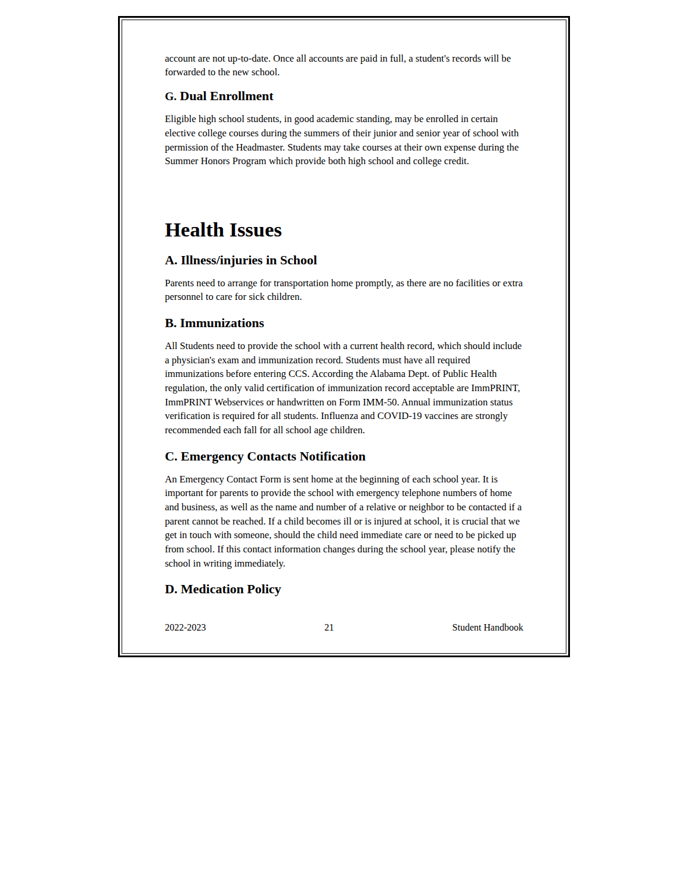account are not up-to-date. Once all accounts are paid in full, a student's records will be forwarded to the new school.
G. Dual Enrollment
Eligible high school students, in good academic standing, may be enrolled in certain elective college courses during the summers of their junior and senior year of school with permission of the Headmaster. Students may take courses at their own expense during the Summer Honors Program which provide both high school and college credit.
Health Issues
A. Illness/injuries in School
Parents need to arrange for transportation home promptly, as there are no facilities or extra personnel to care for sick children.
B. Immunizations
All Students need to provide the school with a current health record, which should include a physician's exam and immunization record. Students must have all required immunizations before entering CCS. According the Alabama Dept. of Public Health regulation, the only valid certification of immunization record acceptable are ImmPRINT, ImmPRINT Webservices or handwritten on Form IMM-50. Annual immunization status verification is required for all students. Influenza and COVID-19 vaccines are strongly recommended each fall for all school age children.
C. Emergency Contacts Notification
An Emergency Contact Form is sent home at the beginning of each school year. It is important for parents to provide the school with emergency telephone numbers of home and business, as well as the name and number of a relative or neighbor to be contacted if a parent cannot be reached. If a child becomes ill or is injured at school, it is crucial that we get in touch with someone, should the child need immediate care or need to be picked up from school. If this contact information changes during the school year, please notify the school in writing immediately.
D. Medication Policy
2022-2023
21
Student Handbook